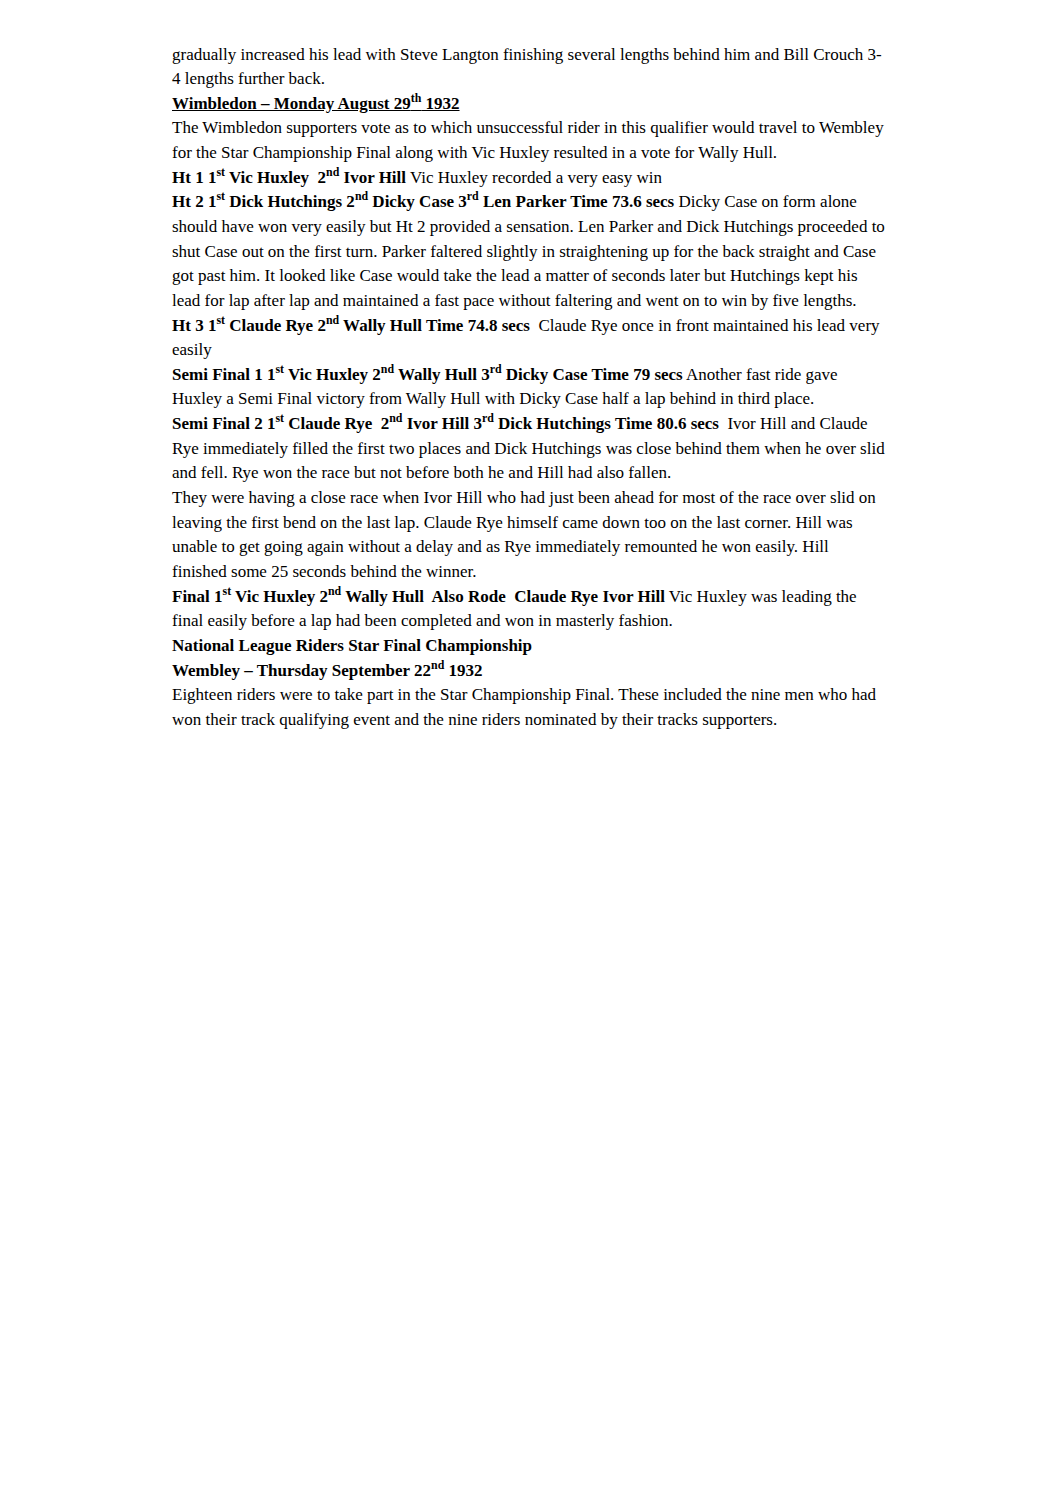gradually increased his lead with Steve Langton finishing several lengths behind him and Bill Crouch 3-4 lengths further back.
Wimbledon – Monday August 29th 1932
The Wimbledon supporters vote as to which unsuccessful rider in this qualifier would travel to Wembley for the Star Championship Final along with Vic Huxley resulted in a vote for Wally Hull.
Ht 1 1st Vic Huxley 2nd Ivor Hill Vic Huxley recorded a very easy win
Ht 2 1st Dick Hutchings 2nd Dicky Case 3rd Len Parker Time 73.6 secs Dicky Case on form alone should have won very easily but Ht 2 provided a sensation. Len Parker and Dick Hutchings proceeded to shut Case out on the first turn. Parker faltered slightly in straightening up for the back straight and Case got past him. It looked like Case would take the lead a matter of seconds later but Hutchings kept his lead for lap after lap and maintained a fast pace without faltering and went on to win by five lengths.
Ht 3 1st Claude Rye 2nd Wally Hull Time 74.8 secs Claude Rye once in front maintained his lead very easily
Semi Final 1 1st Vic Huxley 2nd Wally Hull 3rd Dicky Case Time 79 secs Another fast ride gave Huxley a Semi Final victory from Wally Hull with Dicky Case half a lap behind in third place.
Semi Final 2 1st Claude Rye 2nd Ivor Hill 3rd Dick Hutchings Time 80.6 secs Ivor Hill and Claude Rye immediately filled the first two places and Dick Hutchings was close behind them when he over slid and fell. Rye won the race but not before both he and Hill had also fallen.
They were having a close race when Ivor Hill who had just been ahead for most of the race over slid on leaving the first bend on the last lap. Claude Rye himself came down too on the last corner. Hill was unable to get going again without a delay and as Rye immediately remounted he won easily. Hill finished some 25 seconds behind the winner.
Final 1st Vic Huxley 2nd Wally Hull Also Rode Claude Rye Ivor Hill Vic Huxley was leading the final easily before a lap had been completed and won in masterly fashion.
National League Riders Star Final Championship
Wembley – Thursday September 22nd 1932
Eighteen riders were to take part in the Star Championship Final. These included the nine men who had won their track qualifying event and the nine riders nominated by their tracks supporters.